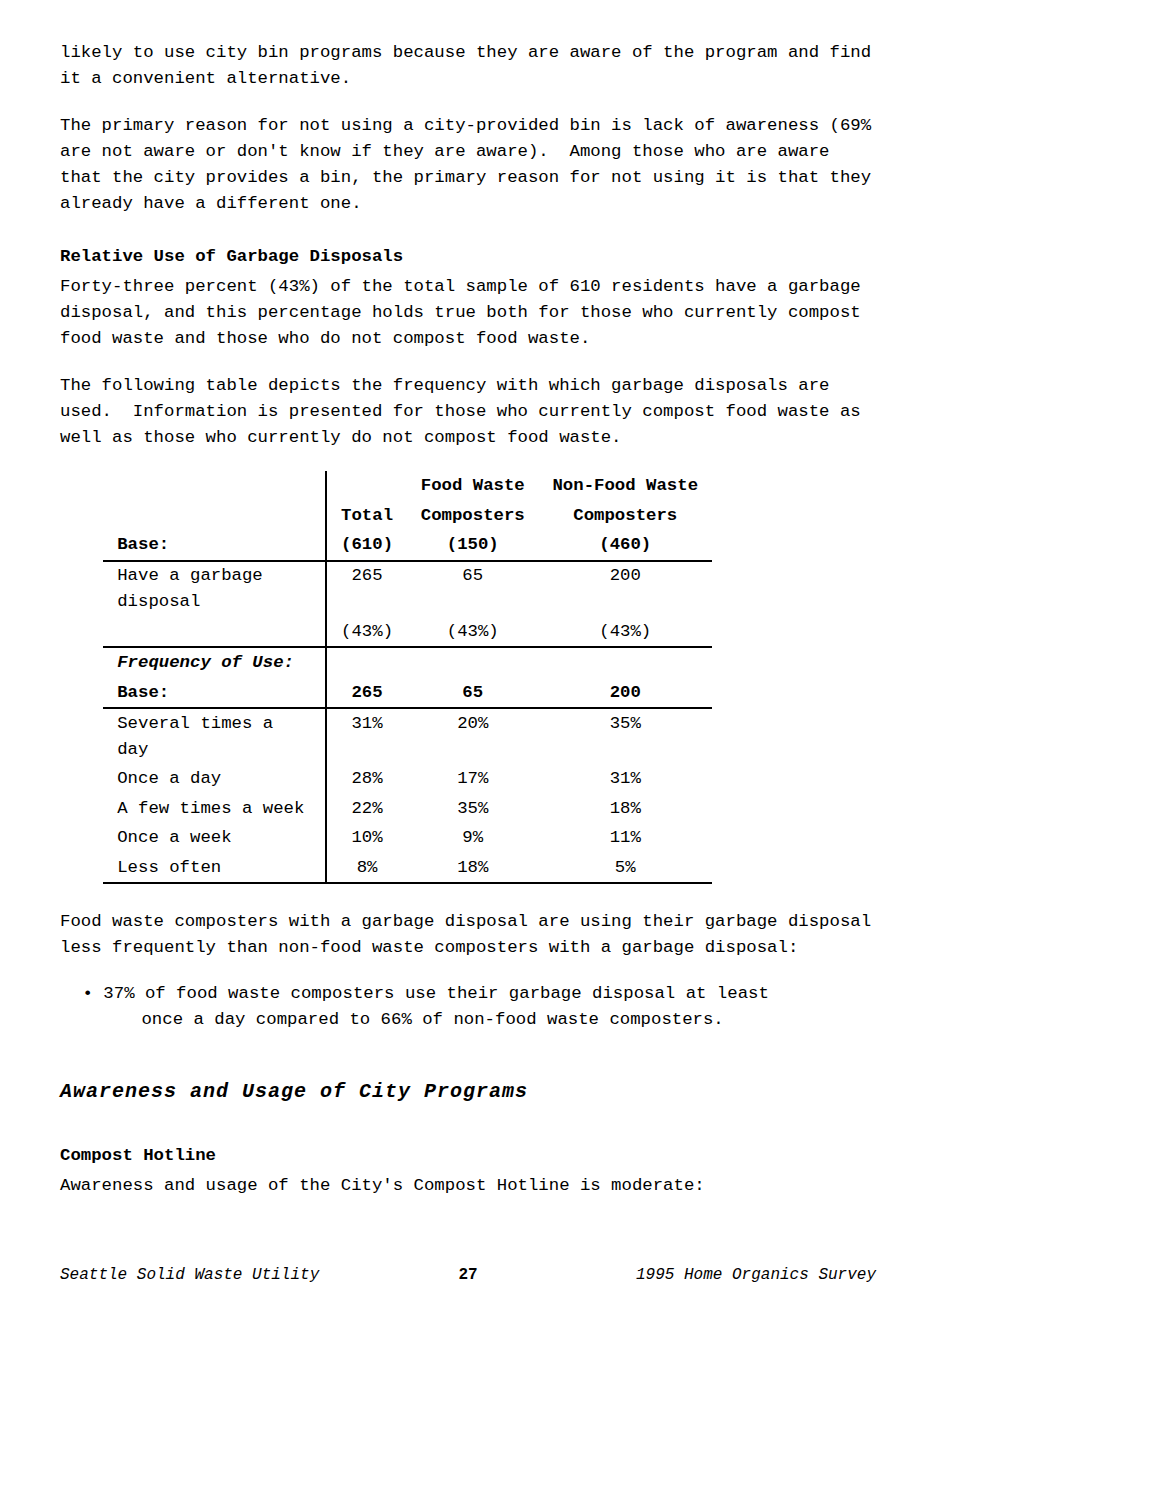likely to use city bin programs because they are aware of the program and find it a convenient alternative.
The primary reason for not using a city-provided bin is lack of awareness (69% are not aware or don't know if they are aware). Among those who are aware that the city provides a bin, the primary reason for not using it is that they already have a different one.
Relative Use of Garbage Disposals
Forty-three percent (43%) of the total sample of 610 residents have a garbage disposal, and this percentage holds true both for those who currently compost food waste and those who do not compost food waste.
The following table depicts the frequency with which garbage disposals are used. Information is presented for those who currently compost food waste as well as those who currently do not compost food waste.
| | | Food Waste | Non-Food Waste |
| --- | --- | --- | --- |
| | Total | Composters | Composters |
| Base: | (610) | (150) | (460) |
| Have a garbage disposal | 265 | 65 | 200 |
| | (43%) | (43%) | (43%) |
| Frequency of Use: | | | |
| Base: | 265 | 65 | 200 |
| Several times a day | 31% | 20% | 35% |
| Once a day | 28% | 17% | 31% |
| A few times a week | 22% | 35% | 18% |
| Once a week | 10% | 9% | 11% |
| Less often | 8% | 18% | 5% |
Food waste composters with a garbage disposal are using their garbage disposal less frequently than non-food waste composters with a garbage disposal:
37% of food waste composters use their garbage disposal at leastonce a day compared to 66% of non-food waste composters.
Awareness and Usage of City Programs
Compost Hotline
Awareness and usage of the City's Compost Hotline is moderate:
Seattle Solid Waste Utility
27
1995 Home Organics Survey